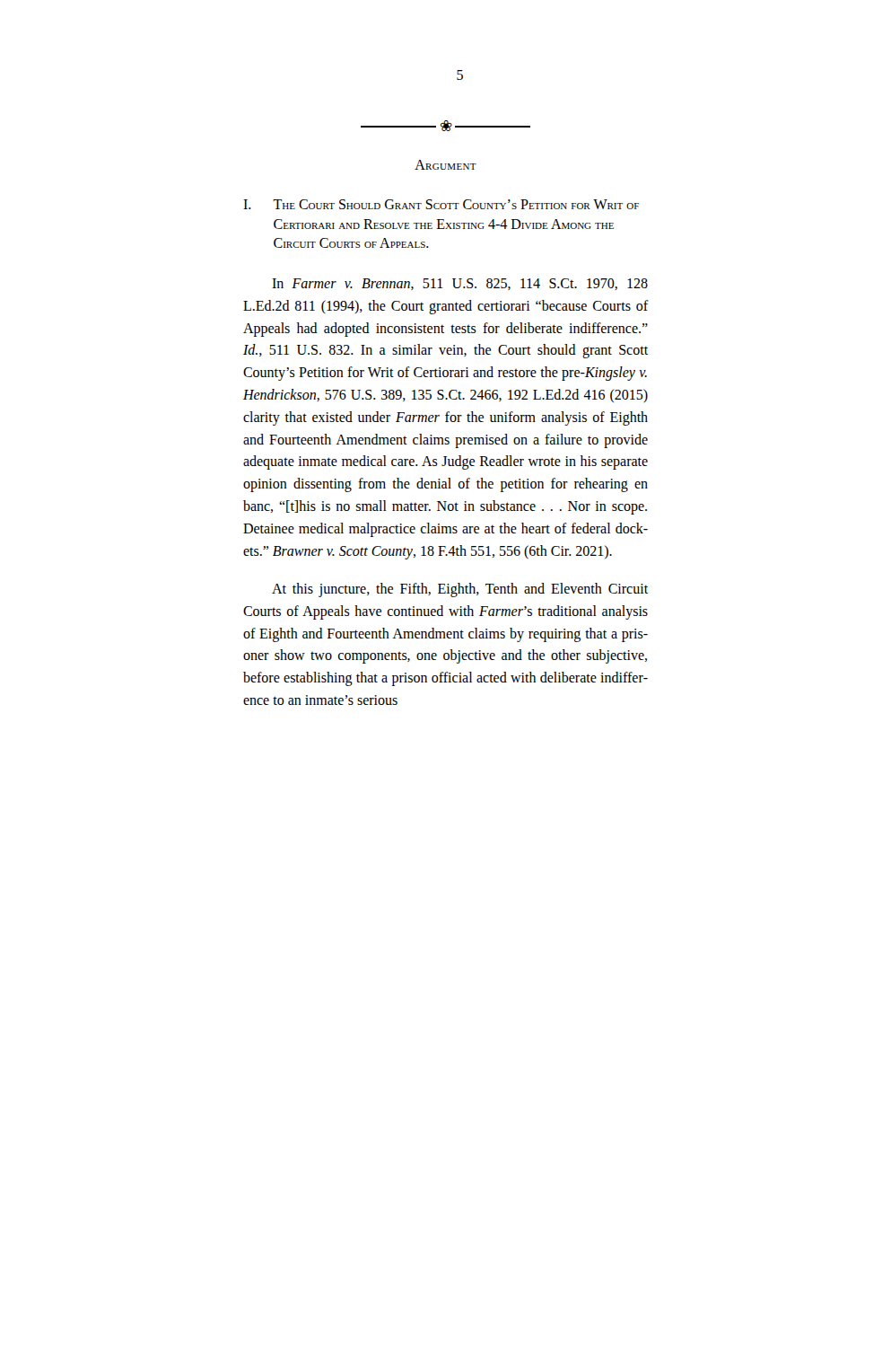5
❀
Argument
I. The Court Should Grant Scott County’s Petition for Writ of Certiorari and Resolve the Existing 4-4 Divide Among the Circuit Courts of Appeals.
In Farmer v. Brennan, 511 U.S. 825, 114 S.Ct. 1970, 128 L.Ed.2d 811 (1994), the Court granted certiorari “because Courts of Appeals had adopted inconsistent tests for deliberate indifference.” Id., 511 U.S. 832. In a similar vein, the Court should grant Scott County’s Petition for Writ of Certiorari and restore the pre-Kingsley v. Hendrickson, 576 U.S. 389, 135 S.Ct. 2466, 192 L.Ed.2d 416 (2015) clarity that existed under Farmer for the uniform analysis of Eighth and Fourteenth Amendment claims premised on a failure to provide adequate inmate medical care. As Judge Readler wrote in his separate opinion dissenting from the denial of the petition for rehearing en banc, “[t]his is no small matter. Not in substance . . . Nor in scope. Detainee medical malpractice claims are at the heart of federal dockets.” Brawner v. Scott County, 18 F.4th 551, 556 (6th Cir. 2021).
At this juncture, the Fifth, Eighth, Tenth and Eleventh Circuit Courts of Appeals have continued with Farmer’s traditional analysis of Eighth and Fourteenth Amendment claims by requiring that a prisoner show two components, one objective and the other subjective, before establishing that a prison official acted with deliberate indifference to an inmate’s serious